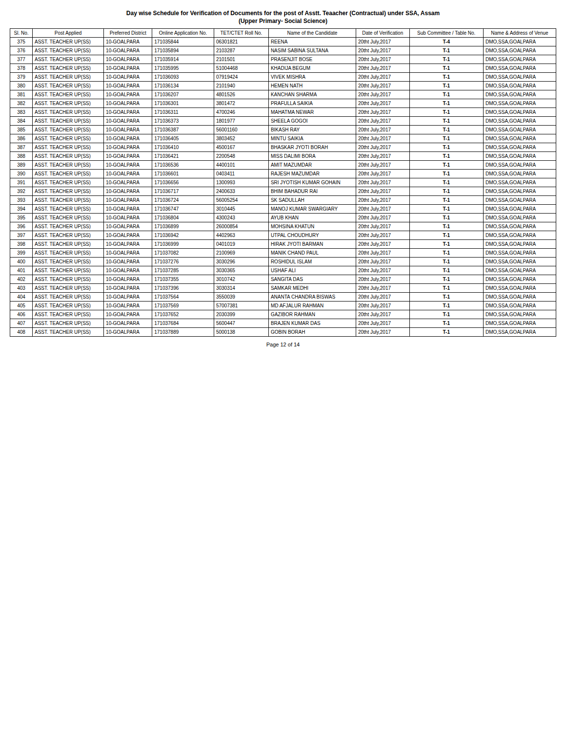Day wise Schedule for Verification of Documents for the post of Asstt. Teaacher (Contractual) under SSA, Assam
(Upper Primary- Social Science)
| Sl. No. | Post Applied | Preferred District | Online Application No. | TET/CTET Roll No. | Name of the Candidate | Date of Verification | Sub Committee / Table No. | Name & Address of Venue |
| --- | --- | --- | --- | --- | --- | --- | --- | --- |
| 375 | ASST. TEACHER UP(SS) | 10-GOALPARA | 171035844 | 06301821 | REENA | 20tht July,2017 | T-4 | DMO,SSA,GOALPARA |
| 376 | ASST. TEACHER UP(SS) | 10-GOALPARA | 171035894 | 2103287 | NASIM SABINA SULTANA | 20tht July,2017 | T-1 | DMO,SSA,GOALPARA |
| 377 | ASST. TEACHER UP(SS) | 10-GOALPARA | 171035914 | 2101501 | PRASENJIT BOSE | 20tht July,2017 | T-1 | DMO,SSA,GOALPARA |
| 378 | ASST. TEACHER UP(SS) | 10-GOALPARA | 171035995 | 51004468 | KHADIJA BEGUM | 20tht July,2017 | T-1 | DMO,SSA,GOALPARA |
| 379 | ASST. TEACHER UP(SS) | 10-GOALPARA | 171036093 | 07919424 | VIVEK MISHRA | 20tht July,2017 | T-1 | DMO,SSA,GOALPARA |
| 380 | ASST. TEACHER UP(SS) | 10-GOALPARA | 171036134 | 2101940 | HEMEN NATH | 20tht July,2017 | T-1 | DMO,SSA,GOALPARA |
| 381 | ASST. TEACHER UP(SS) | 10-GOALPARA | 171036207 | 4801526 | KANCHAN SHARMA | 20tht July,2017 | T-1 | DMO,SSA,GOALPARA |
| 382 | ASST. TEACHER UP(SS) | 10-GOALPARA | 171036301 | 3801472 | PRAFULLA SAIKIA | 20tht July,2017 | T-1 | DMO,SSA,GOALPARA |
| 383 | ASST. TEACHER UP(SS) | 10-GOALPARA | 171036311 | 4700246 | MAHATMA NEWAR | 20tht July,2017 | T-1 | DMO,SSA,GOALPARA |
| 384 | ASST. TEACHER UP(SS) | 10-GOALPARA | 171036373 | 1801977 | SHEELA GOGOI | 20tht July,2017 | T-1 | DMO,SSA,GOALPARA |
| 385 | ASST. TEACHER UP(SS) | 10-GOALPARA | 171036387 | 56001160 | BIKASH RAY | 20tht July,2017 | T-1 | DMO,SSA,GOALPARA |
| 386 | ASST. TEACHER UP(SS) | 10-GOALPARA | 171036405 | 3803452 | MINTU SAIKIA | 20tht July,2017 | T-1 | DMO,SSA,GOALPARA |
| 387 | ASST. TEACHER UP(SS) | 10-GOALPARA | 171036410 | 4500167 | BHASKAR JYOTI BORAH | 20tht July,2017 | T-1 | DMO,SSA,GOALPARA |
| 388 | ASST. TEACHER UP(SS) | 10-GOALPARA | 171036421 | 2200548 | MISS DALIMI BORA | 20tht July,2017 | T-1 | DMO,SSA,GOALPARA |
| 389 | ASST. TEACHER UP(SS) | 10-GOALPARA | 171036536 | 4400101 | AMIT MAZUMDAR | 20tht July,2017 | T-1 | DMO,SSA,GOALPARA |
| 390 | ASST. TEACHER UP(SS) | 10-GOALPARA | 171036601 | 0403411 | RAJESH MAZUMDAR | 20tht July,2017 | T-1 | DMO,SSA,GOALPARA |
| 391 | ASST. TEACHER UP(SS) | 10-GOALPARA | 171036656 | 1300993 | SRI JYOTISH KUMAR GOHAIN | 20tht July,2017 | T-1 | DMO,SSA,GOALPARA |
| 392 | ASST. TEACHER UP(SS) | 10-GOALPARA | 171036717 | 2400633 | BHIM BAHADUR RAI | 20tht July,2017 | T-1 | DMO,SSA,GOALPARA |
| 393 | ASST. TEACHER UP(SS) | 10-GOALPARA | 171036724 | 56005254 | SK SADULLAH | 20tht July,2017 | T-1 | DMO,SSA,GOALPARA |
| 394 | ASST. TEACHER UP(SS) | 10-GOALPARA | 171036747 | 3010445 | MANOJ KUMAR SWARGIARY | 20tht July,2017 | T-1 | DMO,SSA,GOALPARA |
| 395 | ASST. TEACHER UP(SS) | 10-GOALPARA | 171036804 | 4300243 | AYUB KHAN | 20tht July,2017 | T-1 | DMO,SSA,GOALPARA |
| 396 | ASST. TEACHER UP(SS) | 10-GOALPARA | 171036899 | 26000854 | MOHSINA KHATUN | 20tht July,2017 | T-1 | DMO,SSA,GOALPARA |
| 397 | ASST. TEACHER UP(SS) | 10-GOALPARA | 171036942 | 4402963 | UTPAL CHOUDHURY | 20tht July,2017 | T-1 | DMO,SSA,GOALPARA |
| 398 | ASST. TEACHER UP(SS) | 10-GOALPARA | 171036999 | 0401019 | HIRAK JYOTI BARMAN | 20tht July,2017 | T-1 | DMO,SSA,GOALPARA |
| 399 | ASST. TEACHER UP(SS) | 10-GOALPARA | 171037082 | 2100969 | MANIK CHAND PAUL | 20tht July,2017 | T-1 | DMO,SSA,GOALPARA |
| 400 | ASST. TEACHER UP(SS) | 10-GOALPARA | 171037276 | 3030296 | ROSHIDUL ISLAM | 20tht July,2017 | T-1 | DMO,SSA,GOALPARA |
| 401 | ASST. TEACHER UP(SS) | 10-GOALPARA | 171037285 | 3030365 | USHAF ALI | 20tht July,2017 | T-1 | DMO,SSA,GOALPARA |
| 402 | ASST. TEACHER UP(SS) | 10-GOALPARA | 171037355 | 3010742 | SANGITA DAS | 20tht July,2017 | T-1 | DMO,SSA,GOALPARA |
| 403 | ASST. TEACHER UP(SS) | 10-GOALPARA | 171037396 | 3030314 | SAMKAR MEDHI | 20tht July,2017 | T-1 | DMO,SSA,GOALPARA |
| 404 | ASST. TEACHER UP(SS) | 10-GOALPARA | 171037564 | 3550039 | ANANTA CHANDRA BISWAS | 20tht July,2017 | T-1 | DMO,SSA,GOALPARA |
| 405 | ASST. TEACHER UP(SS) | 10-GOALPARA | 171037569 | 57007381 | MD AFJALUR RAHMAN | 20tht July,2017 | T-1 | DMO,SSA,GOALPARA |
| 406 | ASST. TEACHER UP(SS) | 10-GOALPARA | 171037652 | 2030399 | GAZIBOR RAHMAN | 20tht July,2017 | T-1 | DMO,SSA,GOALPARA |
| 407 | ASST. TEACHER UP(SS) | 10-GOALPARA | 171037684 | 5600447 | BRAJEN KUMAR DAS | 20tht July,2017 | T-1 | DMO,SSA,GOALPARA |
| 408 | ASST. TEACHER UP(SS) | 10-GOALPARA | 171037889 | 5000138 | GOBIN BORAH | 20tht July,2017 | T-1 | DMO,SSA,GOALPARA |
Page 12 of 14